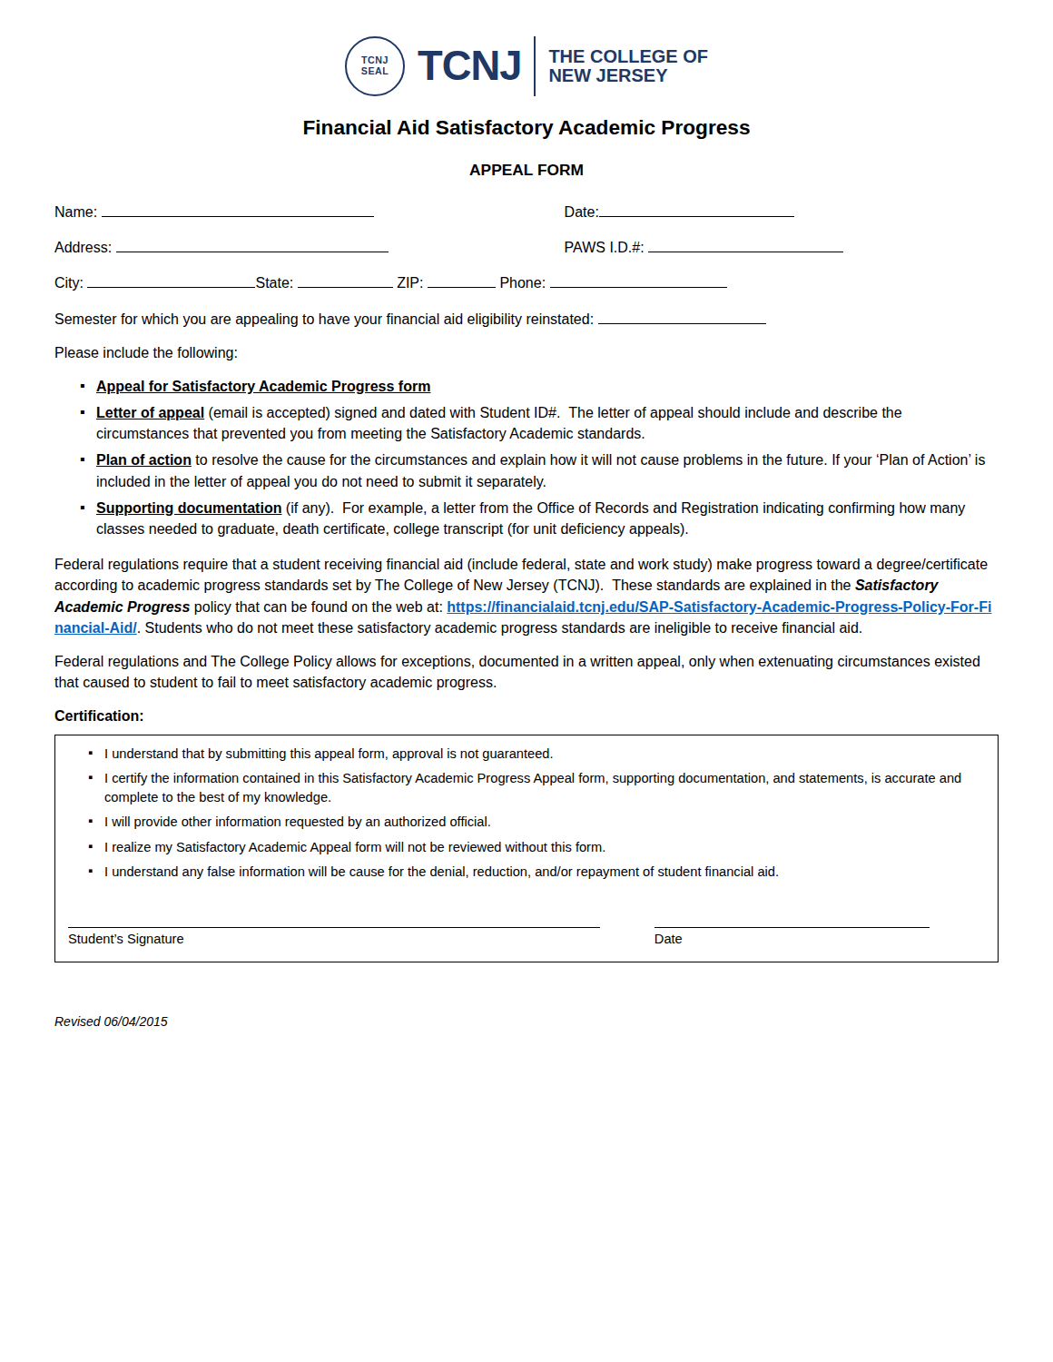TCNJ
SEAL
TCNJ
THE COLLEGE OF
NEW JERSEY
Financial Aid Satisfactory Academic Progress
APPEAL FORM
Name:
Date:
Address:
PAWS I.D.#:
City: State: ZIP: Phone:
Semester for which you are appealing to have your financial aid eligibility reinstated:
Please include the following:
Appeal for Satisfactory Academic Progress form
Letter of appeal (email is accepted) signed and dated with Student ID#. The letter of appeal should include and describe the circumstances that prevented you from meeting the Satisfactory Academic standards.
Plan of action to resolve the cause for the circumstances and explain how it will not cause problems in the future. If your ‘Plan of Action’ is included in the letter of appeal you do not need to submit it separately.
Supporting documentation (if any). For example, a letter from the Office of Records and Registration indicating confirming how many classes needed to graduate, death certificate, college transcript (for unit deficiency appeals).
Federal regulations require that a student receiving financial aid (include federal, state and work study) make progress toward a degree/certificate according to academic progress standards set by The College of New Jersey (TCNJ). These standards are explained in the Satisfactory Academic Progress policy that can be found on the web at: https://financialaid.tcnj.edu/SAP-Satisfactory-Academic-Progress-Policy-For-Financial-Aid/. Students who do not meet these satisfactory academic progress standards are ineligible to receive financial aid.
Federal regulations and The College Policy allows for exceptions, documented in a written appeal, only when extenuating circumstances existed that caused to student to fail to meet satisfactory academic progress.
Certification:
I understand that by submitting this appeal form, approval is not guaranteed.
I certify the information contained in this Satisfactory Academic Progress Appeal form, supporting documentation, and statements, is accurate and complete to the best of my knowledge.
I will provide other information requested by an authorized official.
I realize my Satisfactory Academic Appeal form will not be reviewed without this form.
I understand any false information will be cause for the denial, reduction, and/or repayment of student financial aid.
Student’s Signature
Date
Revised 06/04/2015